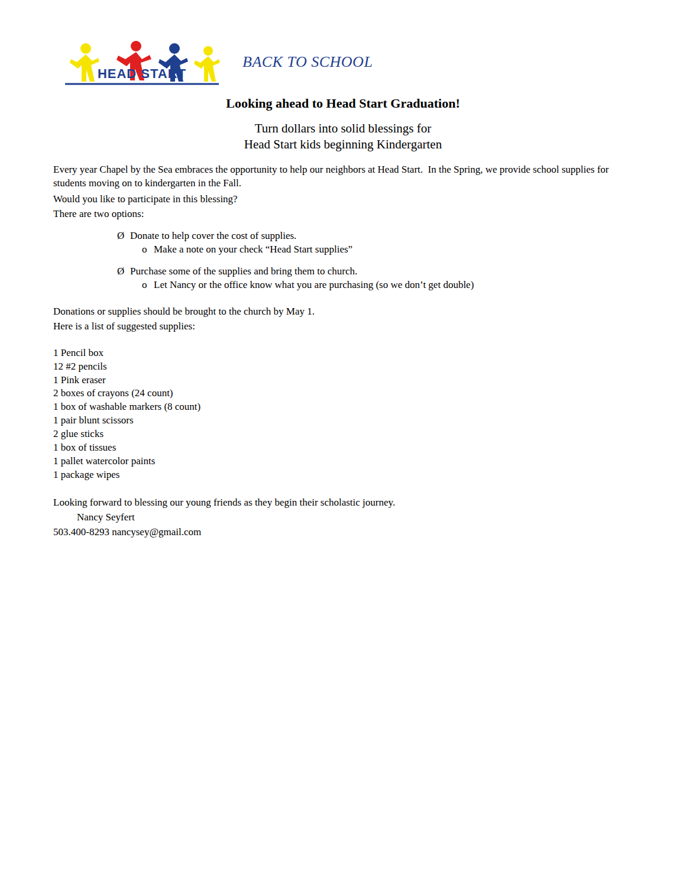HEAD START
BACK TO SCHOOL
Looking ahead to Head Start Graduation!
Turn dollars into solid blessings for
Head Start kids beginning Kindergarten
Every year Chapel by the Sea embraces the opportunity to help our neighbors at Head Start. In the Spring, we provide school supplies for students moving on to kindergarten in the Fall.
Would you like to participate in this blessing?
There are two options:
Donate to help cover the cost of supplies.
Make a note on your check “Head Start supplies”
Purchase some of the supplies and bring them to church.
Let Nancy or the office know what you are purchasing (so we don’t get double)
Donations or supplies should be brought to the church by May 1.
Here is a list of suggested supplies:
1 Pencil box
12 #2 pencils
1 Pink eraser
2 boxes of crayons (24 count)
1 box of washable markers (8 count)
1 pair blunt scissors
2 glue sticks
1 box of tissues
1 pallet watercolor paints
1 package wipes
Looking forward to blessing our young friends as they begin their scholastic journey.
Nancy Seyfert
503.400-8293 nancysey@gmail.com